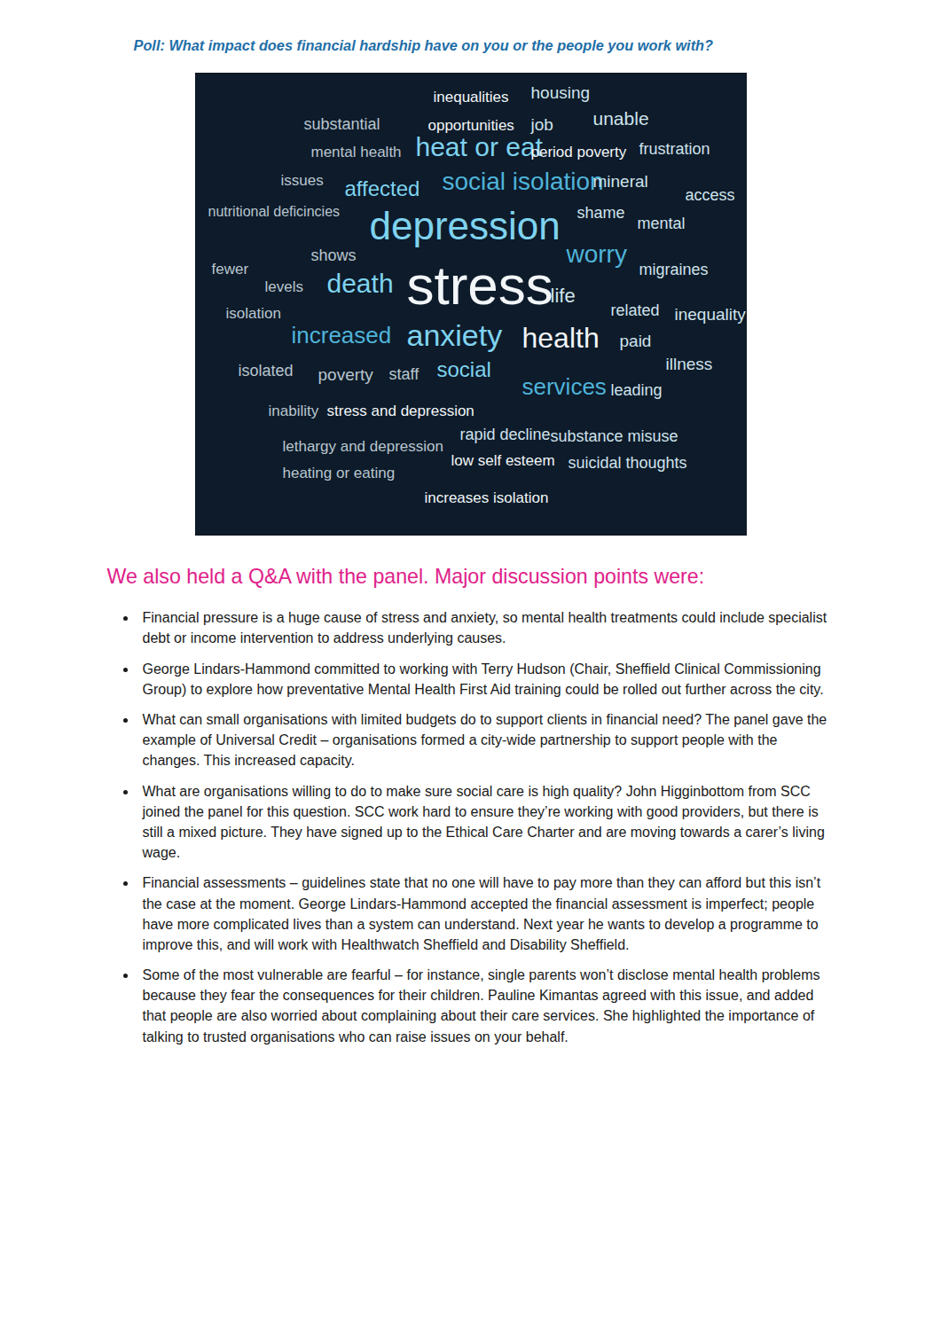Poll: What impact does financial hardship have on you or the people you work with?
inequalities housing substantial opportunities job unable mental health heat or eat period poverty frustration issues affected social isolation mineral access nutritional deficincies depression shame mental shows worry fewer migraines levels death stress life isolation related inequality increased anxiety health paid isolated poverty staff social illness services leading inability stress and depression rapid decline substance misuse lethargy and depression low self esteem suicidal thoughts heating or eating increases isolation
We also held a Q&A with the panel. Major discussion points were:
Financial pressure is a huge cause of stress and anxiety, so mental health treatments could include specialist debt or income intervention to address underlying causes.
George Lindars-Hammond committed to working with Terry Hudson (Chair, Sheffield Clinical Commissioning Group) to explore how preventative Mental Health First Aid training could be rolled out further across the city.
What can small organisations with limited budgets do to support clients in financial need? The panel gave the example of Universal Credit – organisations formed a city-wide partnership to support people with the changes. This increased capacity.
What are organisations willing to do to make sure social care is high quality? John Higginbottom from SCC joined the panel for this question. SCC work hard to ensure they’re working with good providers, but there is still a mixed picture. They have signed up to the Ethical Care Charter and are moving towards a carer’s living wage.
Financial assessments – guidelines state that no one will have to pay more than they can afford but this isn’t the case at the moment. George Lindars-Hammond accepted the financial assessment is imperfect; people have more complicated lives than a system can understand. Next year he wants to develop a programme to improve this, and will work with Healthwatch Sheffield and Disability Sheffield.
Some of the most vulnerable are fearful – for instance, single parents won’t disclose mental health problems because they fear the consequences for their children. Pauline Kimantas agreed with this issue, and added that people are also worried about complaining about their care services. She highlighted the importance of talking to trusted organisations who can raise issues on your behalf.